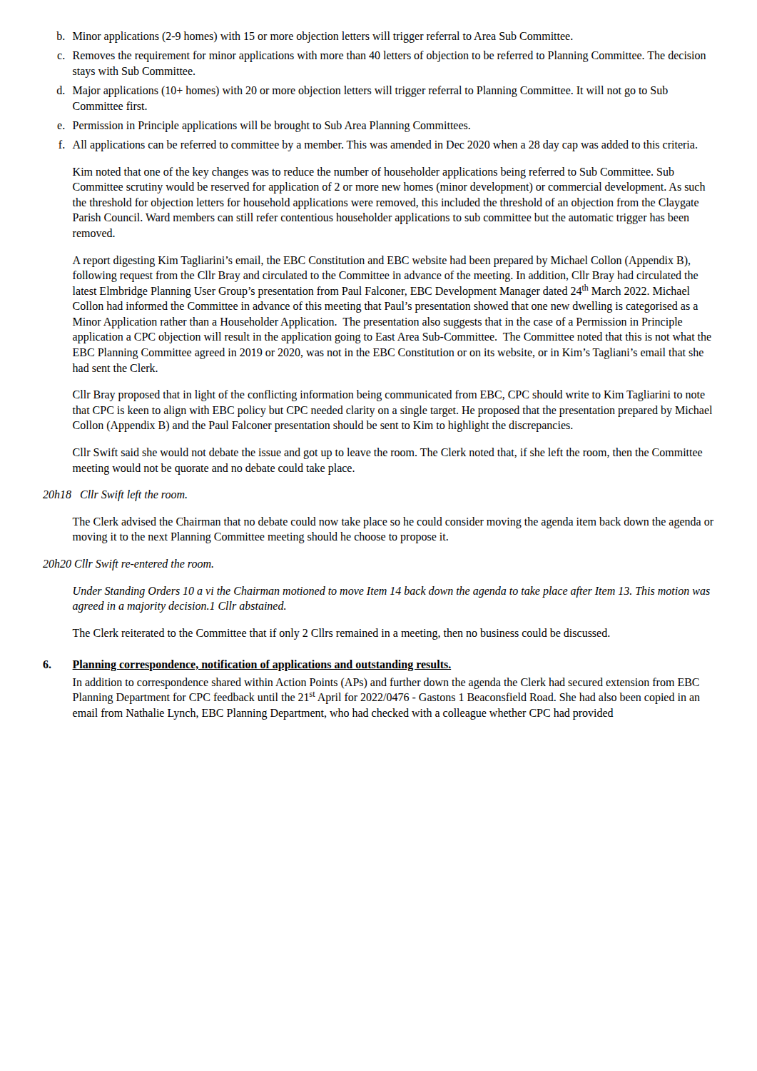Minor applications (2-9 homes) with 15 or more objection letters will trigger referral to Area Sub Committee.
Removes the requirement for minor applications with more than 40 letters of objection to be referred to Planning Committee. The decision stays with Sub Committee.
Major applications (10+ homes) with 20 or more objection letters will trigger referral to Planning Committee. It will not go to Sub Committee first.
Permission in Principle applications will be brought to Sub Area Planning Committees.
All applications can be referred to committee by a member. This was amended in Dec 2020 when a 28 day cap was added to this criteria.
Kim noted that one of the key changes was to reduce the number of householder applications being referred to Sub Committee. Sub Committee scrutiny would be reserved for application of 2 or more new homes (minor development) or commercial development. As such the threshold for objection letters for household applications were removed, this included the threshold of an objection from the Claygate Parish Council. Ward members can still refer contentious householder applications to sub committee but the automatic trigger has been removed.
A report digesting Kim Tagliarini’s email, the EBC Constitution and EBC website had been prepared by Michael Collon (Appendix B), following request from the Cllr Bray and circulated to the Committee in advance of the meeting. In addition, Cllr Bray had circulated the latest Elmbridge Planning User Group’s presentation from Paul Falconer, EBC Development Manager dated 24th March 2022. Michael Collon had informed the Committee in advance of this meeting that Paul’s presentation showed that one new dwelling is categorised as a Minor Application rather than a Householder Application. The presentation also suggests that in the case of a Permission in Principle application a CPC objection will result in the application going to East Area Sub-Committee. The Committee noted that this is not what the EBC Planning Committee agreed in 2019 or 2020, was not in the EBC Constitution or on its website, or in Kim’s Tagliani’s email that she had sent the Clerk.
Cllr Bray proposed that in light of the conflicting information being communicated from EBC, CPC should write to Kim Tagliarini to note that CPC is keen to align with EBC policy but CPC needed clarity on a single target. He proposed that the presentation prepared by Michael Collon (Appendix B) and the Paul Falconer presentation should be sent to Kim to highlight the discrepancies.
Cllr Swift said she would not debate the issue and got up to leave the room. The Clerk noted that, if she left the room, then the Committee meeting would not be quorate and no debate could take place.
20h18 Cllr Swift left the room.
The Clerk advised the Chairman that no debate could now take place so he could consider moving the agenda item back down the agenda or moving it to the next Planning Committee meeting should he choose to propose it.
20h20 Cllr Swift re-entered the room.
Under Standing Orders 10 a vi the Chairman motioned to move Item 14 back down the agenda to take place after Item 13. This motion was agreed in a majority decision.1 Cllr abstained.
The Clerk reiterated to the Committee that if only 2 Cllrs remained in a meeting, then no business could be discussed.
6.
Planning correspondence, notification of applications and outstanding results.
In addition to correspondence shared within Action Points (APs) and further down the agenda the Clerk had secured extension from EBC Planning Department for CPC feedback until the 21st April for 2022/0476 - Gastons 1 Beaconsfield Road. She had also been copied in an email from Nathalie Lynch, EBC Planning Department, who had checked with a colleague whether CPC had provided